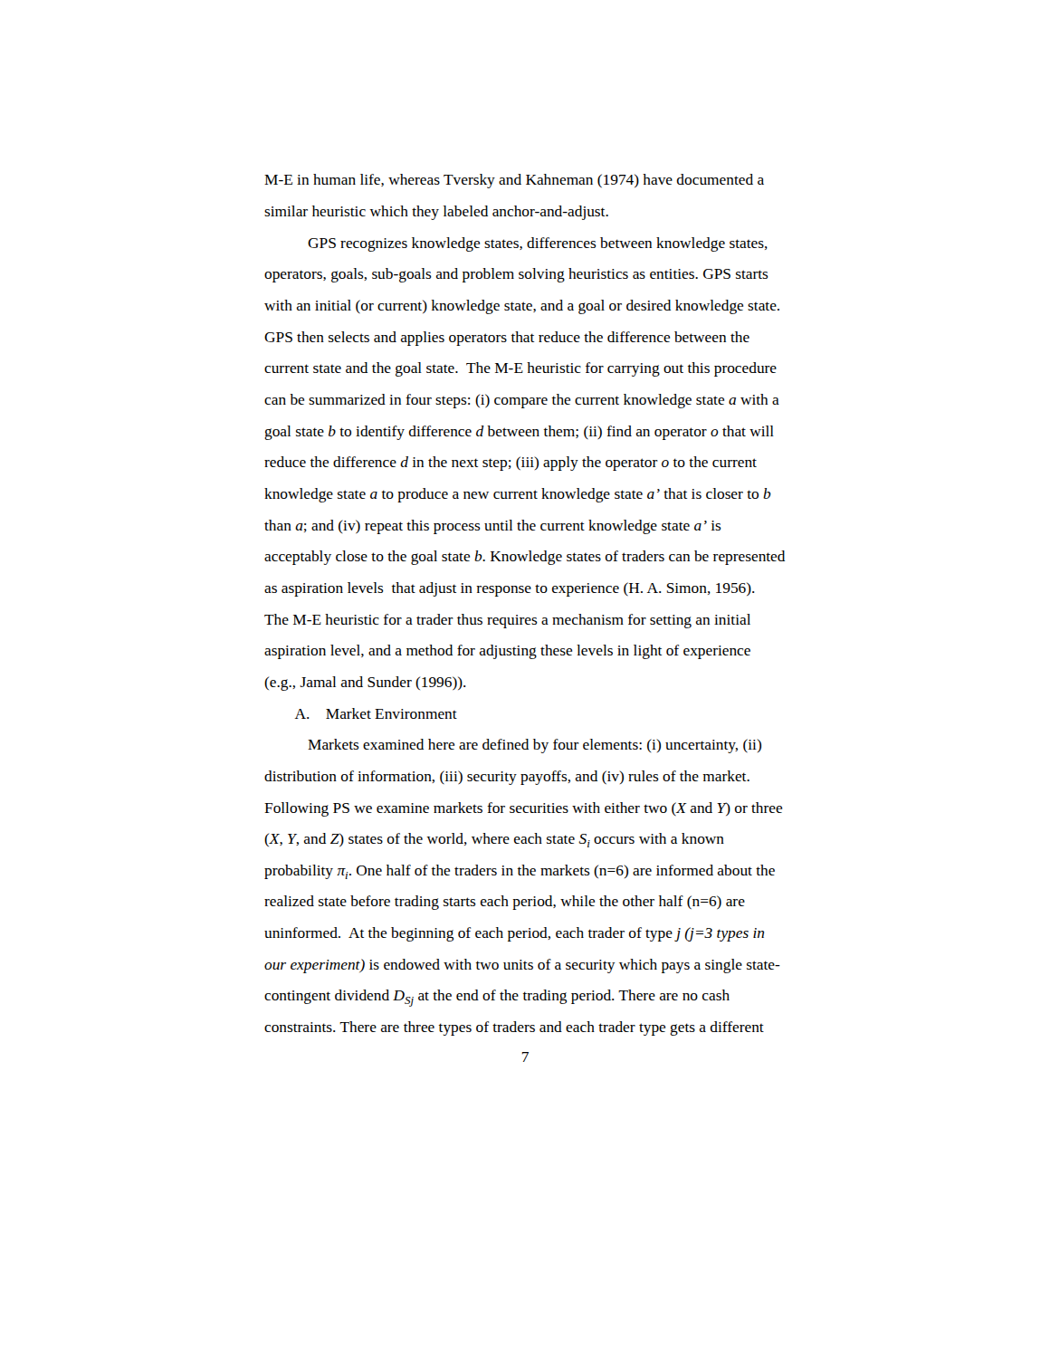M-E in human life, whereas Tversky and Kahneman (1974) have documented a similar heuristic which they labeled anchor-and-adjust.
GPS recognizes knowledge states, differences between knowledge states, operators, goals, sub-goals and problem solving heuristics as entities. GPS starts with an initial (or current) knowledge state, and a goal or desired knowledge state. GPS then selects and applies operators that reduce the difference between the current state and the goal state. The M-E heuristic for carrying out this procedure can be summarized in four steps: (i) compare the current knowledge state a with a goal state b to identify difference d between them; (ii) find an operator o that will reduce the difference d in the next step; (iii) apply the operator o to the current knowledge state a to produce a new current knowledge state a’ that is closer to b than a; and (iv) repeat this process until the current knowledge state a’ is acceptably close to the goal state b. Knowledge states of traders can be represented as aspiration levels that adjust in response to experience (H. A. Simon, 1956). The M-E heuristic for a trader thus requires a mechanism for setting an initial aspiration level, and a method for adjusting these levels in light of experience (e.g., Jamal and Sunder (1996)).
A. Market Environment
Markets examined here are defined by four elements: (i) uncertainty, (ii) distribution of information, (iii) security payoffs, and (iv) rules of the market. Following PS we examine markets for securities with either two (X and Y) or three (X, Y, and Z) states of the world, where each state Si occurs with a known probability πi. One half of the traders in the markets (n=6) are informed about the realized state before trading starts each period, while the other half (n=6) are uninformed. At the beginning of each period, each trader of type j (j=3 types in our experiment) is endowed with two units of a security which pays a single state-contingent dividend DSj at the end of the trading period. There are no cash constraints. There are three types of traders and each trader type gets a different
7